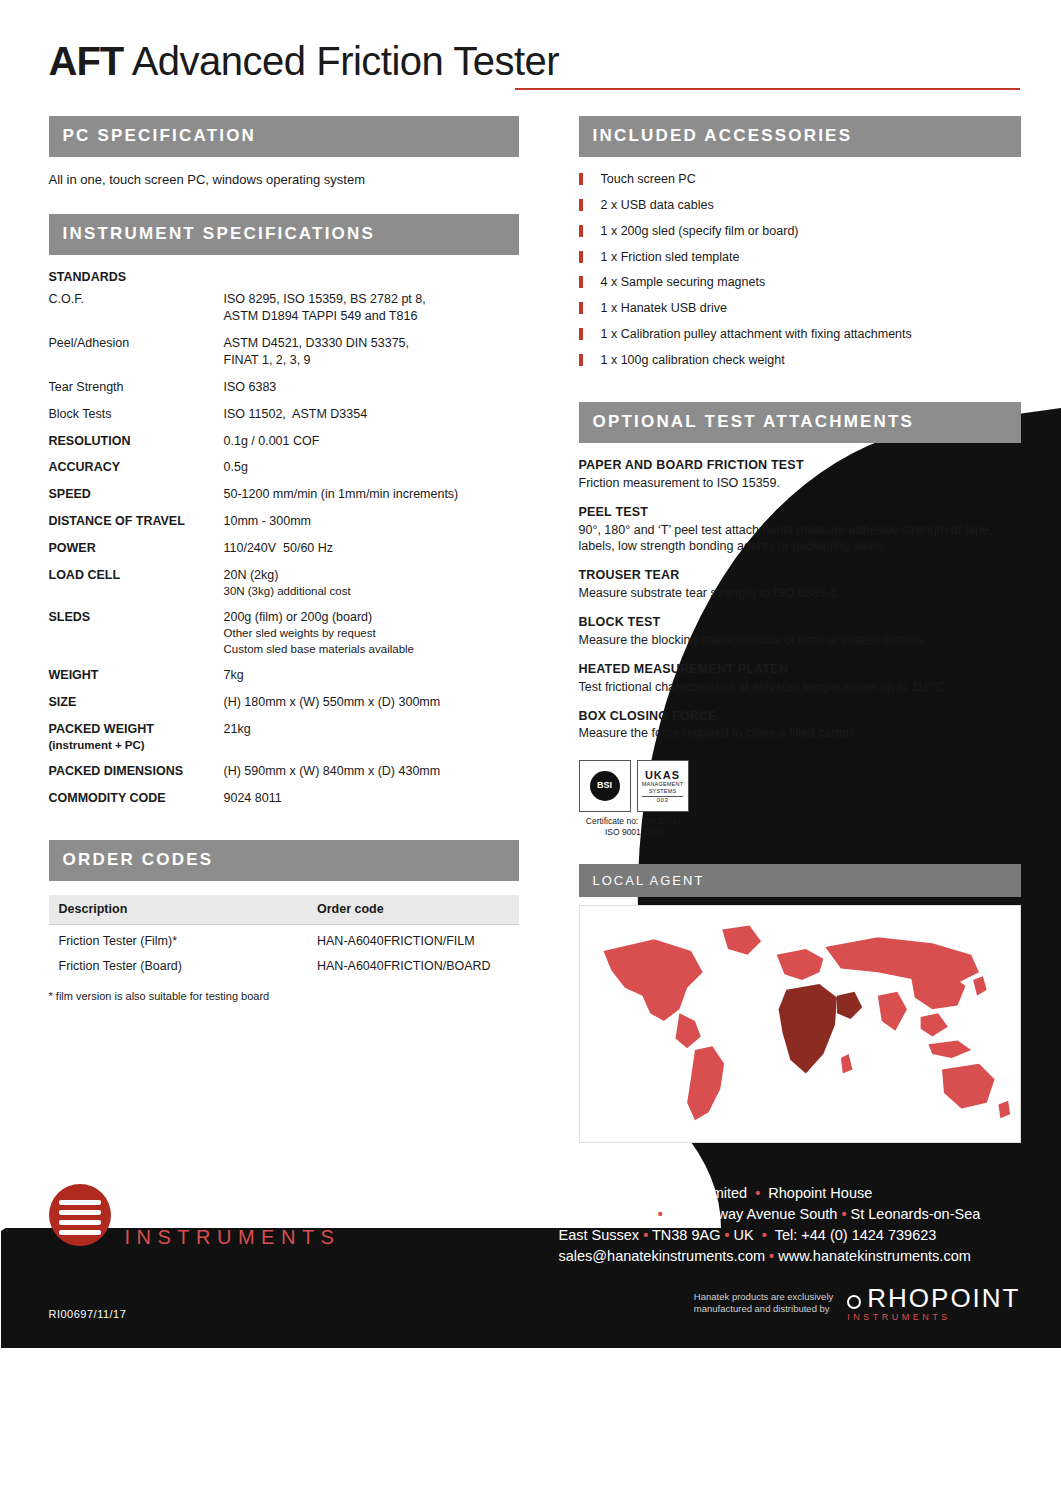AFT Advanced Friction Tester
PC SPECIFICATION
All in one, touch screen PC, windows operating system
INSTRUMENT SPECIFICATIONS
STANDARDS
| C.O.F. | ISO 8295, ISO 15359, BS 2782 pt 8, ASTM D1894 TAPPI 549 and T816 |
| Peel/Adhesion | ASTM D4521, D3330 DIN 53375, FINAT 1, 2, 3, 9 |
| Tear Strength | ISO 6383 |
| Block Tests | ISO 11502, ASTM D3354 |
| RESOLUTION | 0.1g / 0.001 COF |
| ACCURACY | 0.5g |
| SPEED | 50-1200 mm/min (in 1mm/min increments) |
| DISTANCE OF TRAVEL | 10mm - 300mm |
| POWER | 110/240V 50/60 Hz |
| LOAD CELL | 20N (2kg) 30N (3kg) additional cost |
| SLEDS | 200g (film) or 200g (board) Other sled weights by request Custom sled base materials available |
| WEIGHT | 7kg |
| SIZE | (H) 180mm x (W) 550mm x (D) 300mm |
| PACKED WEIGHT (instrument + PC) | 21kg |
| PACKED DIMENSIONS | (H) 590mm x (W) 840mm x (D) 430mm |
| COMMODITY CODE | 9024 8011 |
ORDER CODES
| Description | Order code |
| --- | --- |
| Friction Tester (Film)* | HAN-A6040FRICTION/FILM |
| Friction Tester (Board) | HAN-A6040FRICTION/BOARD |
* film version is also suitable for testing board
INCLUDED ACCESSORIES
Touch screen PC
2 x USB data cables
1 x 200g sled (specify film or board)
1 x Friction sled template
4 x Sample securing magnets
1 x Hanatek USB drive
1 x Calibration pulley attachment with fixing attachments
1 x 100g calibration check weight
OPTIONAL TEST ATTACHMENTS
Paper and board friction test
Friction measurement to ISO 15359.
Peel test
90°, 180° and ‘T’ peel test attachments measure adhesive strength of tape, labels, low strength bonding agents or packaging seals.
Trouser tear
Measure substrate tear strength to ISO 6383-1.
Block test
Measure the blocking characteristics of films or coated cartons.
Heated measurement platen
Test frictional characteristics at elevated temperatures up to 110°C.
Box closing force
Measure the force required to close a filled carton.
BSI
UKAS MANAGEMENT
SYSTEMS 003
Certificate no: FM 29741
ISO 9001:2008
LOCAL AGENT
HANATEK
INSTRUMENTS
Rhopoint Instruments Limited • Rhopoint House
Enviro 21 Park • Queensway Avenue South • St Leonards-on-Sea
East Sussex • TN38 9AG • UK • Tel: +44 (0) 1424 739623
sales@hanatekinstruments.com • www.hanatekinstruments.com
RI00697/11/17
Hanatek products are exclusively
manufactured and distributed by
RHOPOINT
INSTRUMENTS